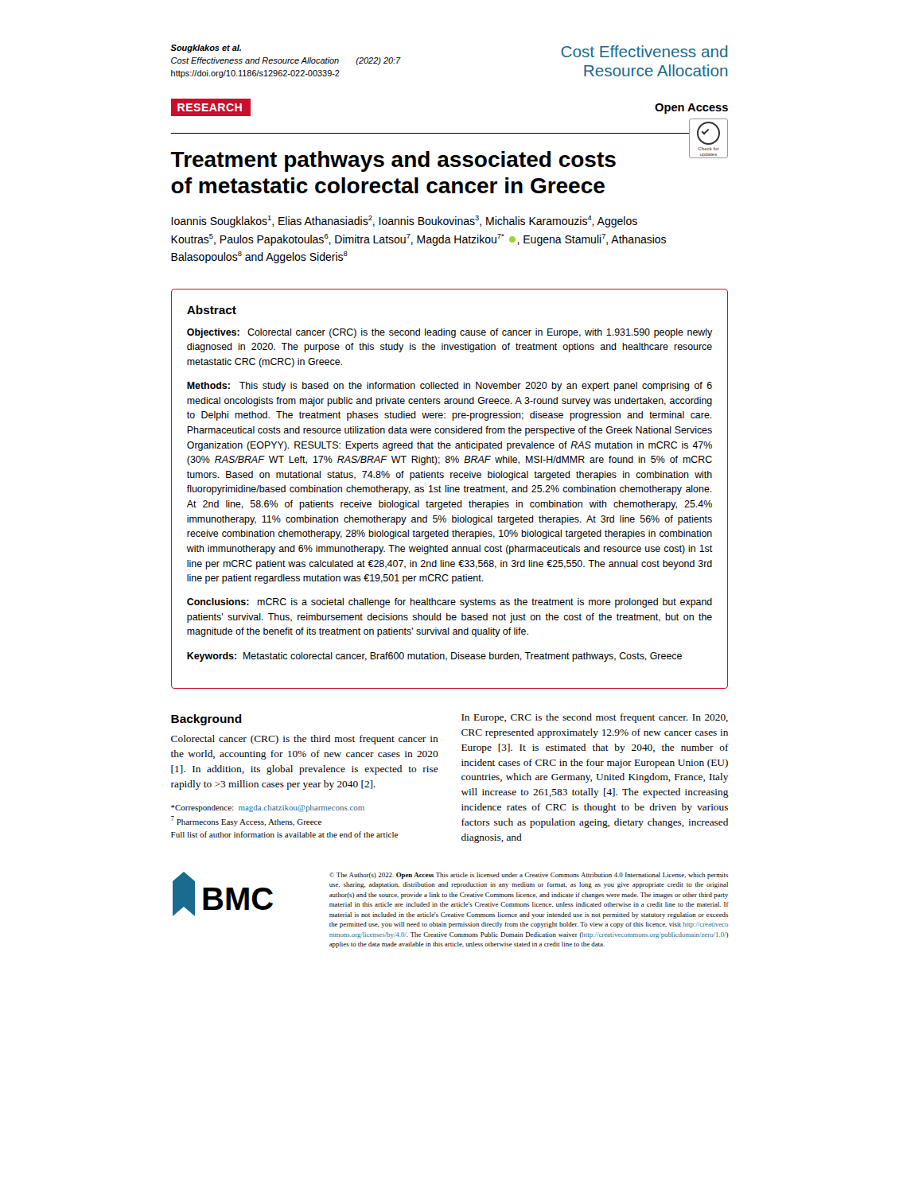Sougklakos et al.
Cost Effectiveness and Resource Allocation (2022) 20:7
https://doi.org/10.1186/s12962-022-00339-2
Cost Effectiveness and Resource Allocation
RESEARCH
Open Access
Check for
updates
Treatment pathways and associated costs
of metastatic colorectal cancer in Greece
Ioannis Sougklakos1, Elias Athanasiadis2, Ioannis Boukovinas3, Michalis Karamouzis4, Aggelos Koutras5, Paulos Papakotoulas6, Dimitra Latsou7, Magda Hatzikou7* , Eugena Stamuli7, Athanasios Balasopoulos8 and Aggelos Sideris8
Abstract
Objectives: Colorectal cancer (CRC) is the second leading cause of cancer in Europe, with 1.931.590 people newly diagnosed in 2020. The purpose of this study is the investigation of treatment options and healthcare resource metastatic CRC (mCRC) in Greece.
Methods: This study is based on the information collected in November 2020 by an expert panel comprising of 6 medical oncologists from major public and private centers around Greece. A 3-round survey was undertaken, according to Delphi method. The treatment phases studied were: pre-progression; disease progression and terminal care. Pharmaceutical costs and resource utilization data were considered from the perspective of the Greek National Services Organization (EOPYY). RESULTS: Experts agreed that the anticipated prevalence of RAS mutation in mCRC is 47% (30% RAS/BRAF WT Left, 17% RAS/BRAF WT Right); 8% BRAF while, MSI-H/dMMR are found in 5% of mCRC tumors. Based on mutational status, 74.8% of patients receive biological targeted therapies in combination with fluoropyrimidine/based combination chemotherapy, as 1st line treatment, and 25.2% combination chemotherapy alone. At 2nd line, 58.6% of patients receive biological targeted therapies in combination with chemotherapy, 25.4% immunotherapy, 11% combination chemotherapy and 5% biological targeted therapies. At 3rd line 56% of patients receive combination chemotherapy, 28% biological targeted therapies, 10% biological targeted therapies in combination with immunotherapy and 6% immunotherapy. The weighted annual cost (pharmaceuticals and resource use cost) in 1st line per mCRC patient was calculated at €28,407, in 2nd line €33,568, in 3rd line €25,550. The annual cost beyond 3rd line per patient regardless mutation was €19,501 per mCRC patient.
Conclusions: mCRC is a societal challenge for healthcare systems as the treatment is more prolonged but expand patients' survival. Thus, reimbursement decisions should be based not just on the cost of the treatment, but on the magnitude of the benefit of its treatment on patients' survival and quality of life.
Keywords: Metastatic colorectal cancer, Braf600 mutation, Disease burden, Treatment pathways, Costs, Greece
Background
Colorectal cancer (CRC) is the third most frequent cancer in the world, accounting for 10% of new cancer cases in 2020 [1]. In addition, its global prevalence is expected to rise rapidly to >3 million cases per year by 2040 [2].
*Correspondence: magda.chatzikou@pharmecons.com
7 Pharmecons Easy Access, Athens, Greece
Full list of author information is available at the end of the article
In Europe, CRC is the second most frequent cancer. In 2020, CRC represented approximately 12.9% of new cancer cases in Europe [3]. It is estimated that by 2040, the number of incident cases of CRC in the four major European Union (EU) countries, which are Germany, United Kingdom, France, Italy will increase to 261,583 totally [4]. The expected increasing incidence rates of CRC is thought to be driven by various factors such as population ageing, dietary changes, increased diagnosis, and
BMC
© The Author(s) 2022. Open Access This article is licensed under a Creative Commons Attribution 4.0 International License, which permits use, sharing, adaptation, distribution and reproduction in any medium or format, as long as you give appropriate credit to the original author(s) and the source, provide a link to the Creative Commons licence, and indicate if changes were made. The images or other third party material in this article are included in the article's Creative Commons licence, unless indicated otherwise in a credit line to the material. If material is not included in the article's Creative Commons licence and your intended use is not permitted by statutory regulation or exceeds the permitted use, you will need to obtain permission directly from the copyright holder. To view a copy of this licence, visit http://creativecommons.org/licenses/by/4.0/. The Creative Commons Public Domain Dedication waiver (http://creativecommons.org/publicdomain/zero/1.0/) applies to the data made available in this article, unless otherwise stated in a credit line to the data.